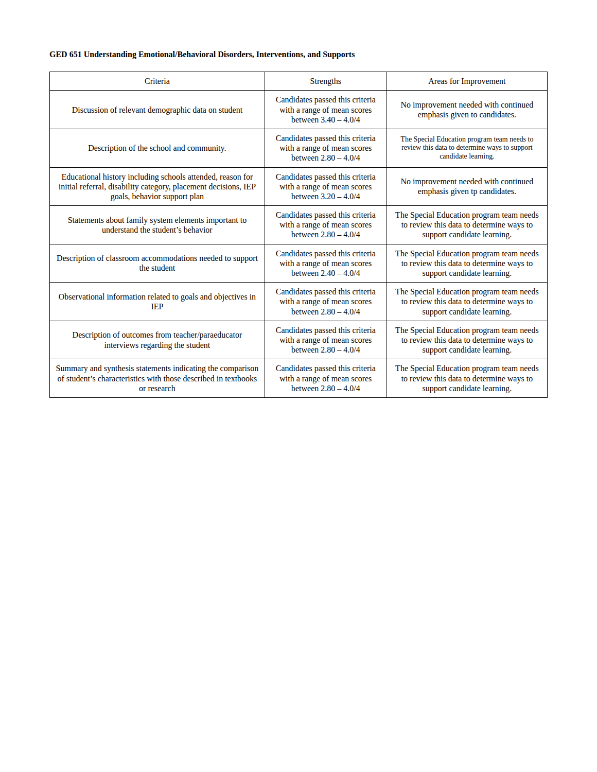GED 651 Understanding Emotional/Behavioral Disorders, Interventions, and Supports
| Criteria | Strengths | Areas for Improvement |
| --- | --- | --- |
| Discussion of relevant demographic data on student | Candidates passed this criteria with a range of mean scores between 3.40 – 4.0/4 | No improvement needed with continued emphasis given to candidates. |
| Description of the school and community. | Candidates passed this criteria with a range of mean scores between 2.80 – 4.0/4 | The Special Education program team needs to review this data to determine ways to support candidate learning. |
| Educational history including schools attended, reason for initial referral, disability category, placement decisions, IEP goals, behavior support plan | Candidates passed this criteria with a range of mean scores between 3.20 – 4.0/4 | No improvement needed with continued emphasis given tp candidates. |
| Statements about family system elements important to understand the student’s behavior | Candidates passed this criteria with a range of mean scores between 2.80 – 4.0/4 | The Special Education program team needs to review this data to determine ways to support candidate learning. |
| Description of classroom accommodations needed to support the student | Candidates passed this criteria with a range of mean scores between 2.40 – 4.0/4 | The Special Education program team needs to review this data to determine ways to support candidate learning. |
| Observational information related to goals and objectives in IEP | Candidates passed this criteria with a range of mean scores between 2.80 – 4.0/4 | The Special Education program team needs to review this data to determine ways to support candidate learning. |
| Description of outcomes from teacher/paraeducator interviews regarding the student | Candidates passed this criteria with a range of mean scores between 2.80 – 4.0/4 | The Special Education program team needs to review this data to determine ways to support candidate learning. |
| Summary and synthesis statements indicating the comparison of student’s characteristics with those described in textbooks or research | Candidates passed this criteria with a range of mean scores between 2.80 – 4.0/4 | The Special Education program team needs to review this data to determine ways to support candidate learning. |